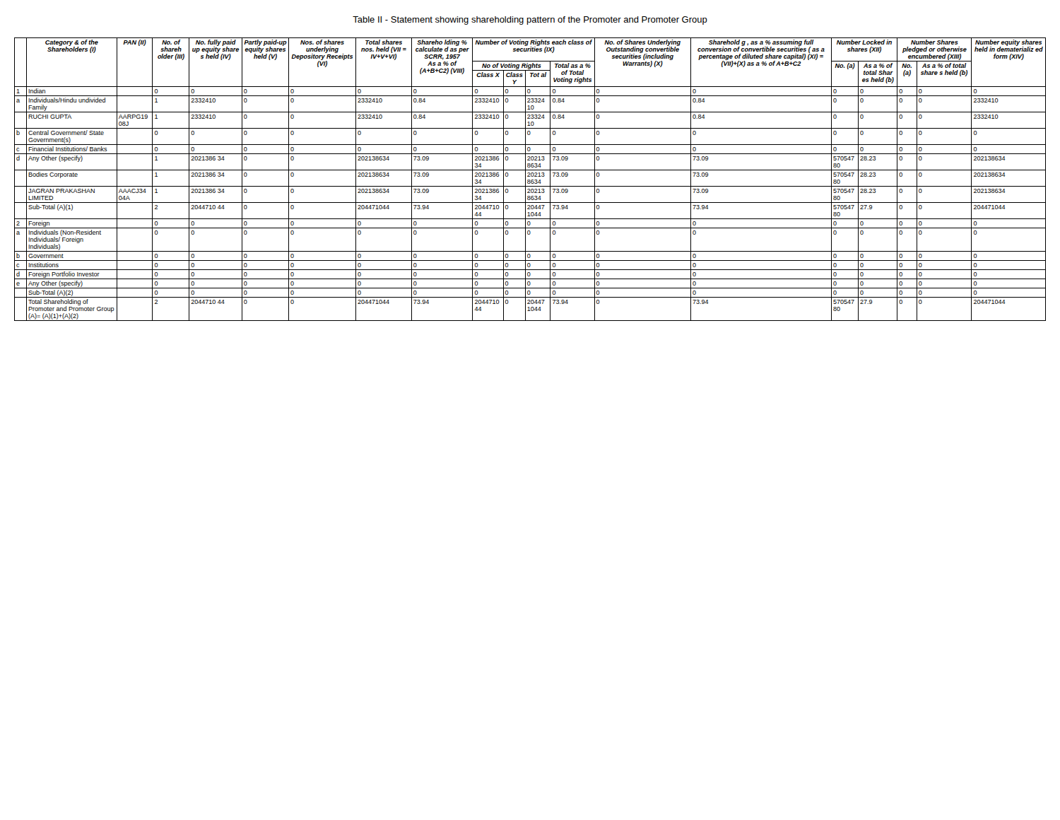Table II - Statement showing shareholding pattern of the Promoter and Promoter Group
| | Category & of the Shareholders (I) | PAN (II) | No. of shareh older (III) | No. fully paid up equity share s held (IV) | Partly paid-up equity shares held (V) | Nos. of shares underlying Depository Receipts (VI) | Total shares nos. held (VII = IV+V+VI) | Shareho lding % calculate d as per SCRR, 1957 As a % of (A+B+C2) (VIII) | Number of Voting Rights each class of securities (IX) | No. of Shares Underlying Outstanding convertible securities (including Warrants) (X) | Sharehold g , as a % assuming full conversion of convertible securities ( as a percentage of diluted share capital) (XI) = (VII)+(X) as a % of A+B+C2 | Number Locked in shares (XII) | Number Shares pledged or otherwise encumbered (XIII) | Number equity shares held in dematerializ ed form (XIV) |
| --- | --- | --- | --- | --- | --- | --- | --- | --- | --- | --- | --- | --- | --- | --- |
| No of Voting Rights | Total as a % of Total Voting rights | No. (a) | As a % of total Shar es held (b) | No. (a) | As a % of total share s held (b) |
| Class X | Class Y | Tot al |
| 1 | Indian | | 0 | 0 | 0 | 0 | 0 | 0 | 0 | 0 | 0 | 0 | 0 | 0 | 0 | 0 | 0 | 0 | 0 |
| a | Individuals/Hindu undivided Family | | 1 | 2332410 | 0 | 0 | 2332410 | 0.84 | 2332410 | 0 | 23324 10 | 0.84 | 0 | 0.84 | 0 | 0 | 0 | 0 | 2332410 |
| | RUCHI GUPTA | AARPG19 08J | 1 | 2332410 | 0 | 0 | 2332410 | 0.84 | 2332410 | 0 | 23324 10 | 0.84 | 0 | 0.84 | 0 | 0 | 0 | 0 | 2332410 |
| b | Central Government/ State Government(s) | | 0 | 0 | 0 | 0 | 0 | 0 | 0 | 0 | 0 | 0 | 0 | 0 | 0 | 0 | 0 | 0 | 0 |
| c | Financial Institutions/ Banks | | 0 | 0 | 0 | 0 | 0 | 0 | 0 | 0 | 0 | 0 | 0 | 0 | 0 | 0 | 0 | 0 | 0 |
| d | Any Other (specify) | | 1 | 2021386 34 | 0 | 0 | 202138634 | 73.09 | 2021386 34 | 0 | 20213 8634 | 73.09 | 0 | 73.09 | 570547 80 | 28.23 | 0 | 0 | 202138634 |
| | Bodies Corporate | | 1 | 2021386 34 | 0 | 0 | 202138634 | 73.09 | 2021386 34 | 0 | 20213 8634 | 73.09 | 0 | 73.09 | 570547 80 | 28.23 | 0 | 0 | 202138634 |
| | JAGRAN PRAKASHAN LIMITED | AAACJ34 04A | 1 | 2021386 34 | 0 | 0 | 202138634 | 73.09 | 2021386 34 | 0 | 20213 8634 | 73.09 | 0 | 73.09 | 570547 80 | 28.23 | 0 | 0 | 202138634 |
| | Sub-Total (A)(1) | | 2 | 2044710 44 | 0 | 0 | 204471044 | 73.94 | 2044710 44 | 0 | 20447 1044 | 73.94 | 0 | 73.94 | 570547 80 | 27.9 | 0 | 0 | 204471044 |
| 2 | Foreign | | 0 | 0 | 0 | 0 | 0 | 0 | 0 | 0 | 0 | 0 | 0 | 0 | 0 | 0 | 0 | 0 | 0 |
| a | Individuals (Non-Resident Individuals/ Foreign Individuals) | | 0 | 0 | 0 | 0 | 0 | 0 | 0 | 0 | 0 | 0 | 0 | 0 | 0 | 0 | 0 | 0 | 0 |
| b | Government | | 0 | 0 | 0 | 0 | 0 | 0 | 0 | 0 | 0 | 0 | 0 | 0 | 0 | 0 | 0 | 0 | 0 |
| c | Institutions | | 0 | 0 | 0 | 0 | 0 | 0 | 0 | 0 | 0 | 0 | 0 | 0 | 0 | 0 | 0 | 0 | 0 |
| d | Foreign Portfolio Investor | | 0 | 0 | 0 | 0 | 0 | 0 | 0 | 0 | 0 | 0 | 0 | 0 | 0 | 0 | 0 | 0 | 0 |
| e | Any Other (specify) | | 0 | 0 | 0 | 0 | 0 | 0 | 0 | 0 | 0 | 0 | 0 | 0 | 0 | 0 | 0 | 0 | 0 |
| | Sub-Total (A)(2) | | 0 | 0 | 0 | 0 | 0 | 0 | 0 | 0 | 0 | 0 | 0 | 0 | 0 | 0 | 0 | 0 | 0 |
| | Total Shareholding of Promoter and Promoter Group (A)= (A)(1)+(A)(2) | | 2 | 2044710 44 | 0 | 0 | 204471044 | 73.94 | 2044710 44 | 0 | 20447 1044 | 73.94 | 0 | 73.94 | 570547 80 | 27.9 | 0 | 0 | 204471044 |